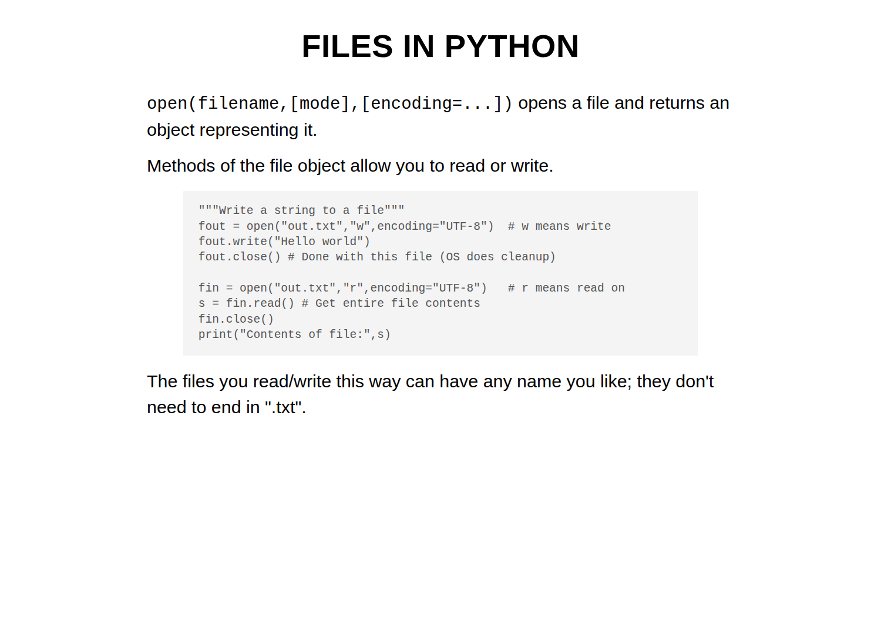FILES IN PYTHON
open(filename,[mode],[encoding=...]) opens a file and returns an object representing it.
Methods of the file object allow you to read or write.
"""Write a string to a file"""
fout = open("out.txt","w",encoding="UTF-8")  # w means write
fout.write("Hello world")
fout.close() # Done with this file (OS does cleanup)

fin = open("out.txt","r",encoding="UTF-8")   # r means read on
s = fin.read() # Get entire file contents
fin.close()
print("Contents of file:",s)
The files you read/write this way can have any name you like; they don't need to end in ".txt".